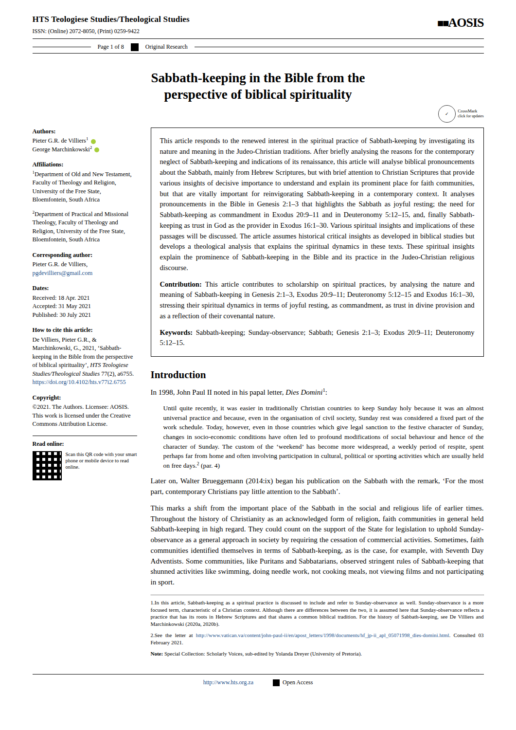HTS Teologiese Studies/Theological Studies
ISSN: (Online) 2072-8050, (Print) 0259-9422
■■AOSIS
Page 1 of 8
Original Research
Sabbath-keeping in the Bible from the
perspective of biblical spirituality
✓CrossMark
click for updates
Authors:
Pieter G.R. de Villiers1
George Marchinkowski2
Affiliations:
1Department of Old and New Testament, Faculty of Theology and Religion, University of the Free State, Bloemfontein, South Africa
2Department of Practical and Missional Theology, Faculty of Theology and Religion, University of the Free State, Bloemfontein, South Africa
Corresponding author:
Pieter G.R. de Villiers,
pgdevilliers@gmail.com
Dates:
Received: 18 Apr. 2021
Accepted: 31 May 2021
Published: 30 July 2021
How to cite this article:
De Villiers, Pieter G.R., & Marchinkowski, G., 2021, ‘Sabbath-keeping in the Bible from the perspective of biblical spirituality’, HTS Teologiese Studies/Theological Studies 77(2), a6755. https://doi.org/10.4102/hts.v77i2.6755
Copyright:
©2021. The Authors. Licensee: AOSIS. This work is licensed under the Creative Commons Attribution License.
Read online:
Scan this QR code with your smart phone or mobile device to read online.
This article responds to the renewed interest in the spiritual practice of Sabbath-keeping by investigating its nature and meaning in the Judeo-Christian traditions. After briefly analysing the reasons for the contemporary neglect of Sabbath-keeping and indications of its renaissance, this article will analyse biblical pronouncements about the Sabbath, mainly from Hebrew Scriptures, but with brief attention to Christian Scriptures that provide various insights of decisive importance to understand and explain its prominent place for faith communities, but that are vitally important for reinvigorating Sabbath-keeping in a contemporary context. It analyses pronouncements in the Bible in Genesis 2:1–3 that highlights the Sabbath as joyful resting; the need for Sabbath-keeping as commandment in Exodus 20:9–11 and in Deuteronomy 5:12–15, and, finally Sabbath-keeping as trust in God as the provider in Exodus 16:1–30. Various spiritual insights and implications of these passages will be discussed. The article assumes historical critical insights as developed in biblical studies but develops a theological analysis that explains the spiritual dynamics in these texts. These spiritual insights explain the prominence of Sabbath-keeping in the Bible and its practice in the Judeo-Christian religious discourse.
Contribution: This article contributes to scholarship on spiritual practices, by analysing the nature and meaning of Sabbath-keeping in Genesis 2:1–3, Exodus 20:9–11; Deuteronomy 5:12–15 and Exodus 16:1–30, stressing their spiritual dynamics in terms of joyful resting, as commandment, as trust in divine provision and as a reflection of their covenantal nature.
Keywords: Sabbath-keeping; Sunday-observance; Sabbath; Genesis 2:1–3; Exodus 20:9–11; Deuteronomy 5:12–15.
Introduction
In 1998, John Paul II noted in his papal letter, Dies Domini1:
Until quite recently, it was easier in traditionally Christian countries to keep Sunday holy because it was an almost universal practice and because, even in the organisation of civil society, Sunday rest was considered a fixed part of the work schedule. Today, however, even in those countries which give legal sanction to the festive character of Sunday, changes in socio-economic conditions have often led to profound modifications of social behaviour and hence of the character of Sunday. The custom of the ‘weekend’ has become more widespread, a weekly period of respite, spent perhaps far from home and often involving participation in cultural, political or sporting activities which are usually held on free days.2 (par. 4)
Later on, Walter Brueggemann (2014:ix) began his publication on the Sabbath with the remark, ‘For the most part, contemporary Christians pay little attention to the Sabbath’.
This marks a shift from the important place of the Sabbath in the social and religious life of earlier times. Throughout the history of Christianity as an acknowledged form of religion, faith communities in general held Sabbath-keeping in high regard. They could count on the support of the State for legislation to uphold Sunday-observance as a general approach in society by requiring the cessation of commercial activities. Sometimes, faith communities identified themselves in terms of Sabbath-keeping, as is the case, for example, with Seventh Day Adventists. Some communities, like Puritans and Sabbatarians, observed stringent rules of Sabbath-keeping that shunned activities like swimming, doing needle work, not cooking meals, not viewing films and not participating in sport.
1.In this article, Sabbath-keeping as a spiritual practice is discussed to include and refer to Sunday-observance as well. Sunday-observance is a more focused term, characteristic of a Christian context. Although there are differences between the two, it is assumed here that Sunday-observance reflects a practice that has its roots in Hebrew Scriptures and that shares a common biblical tradition. For the history of Sabbath-keeping, see De Villiers and Marchinkowski (2020a, 2020b).
2.See the letter at http://www.vatican.va/content/john-paul-ii/en/apost_letters/1998/documents/hf_jp-ii_apl_05071998_dies-domini.html. Consulted 03 February 2021.
Note: Special Collection: Scholarly Voices, sub-edited by Yolanda Dreyer (University of Pretoria).
http://www.hts.org.za
Open Access